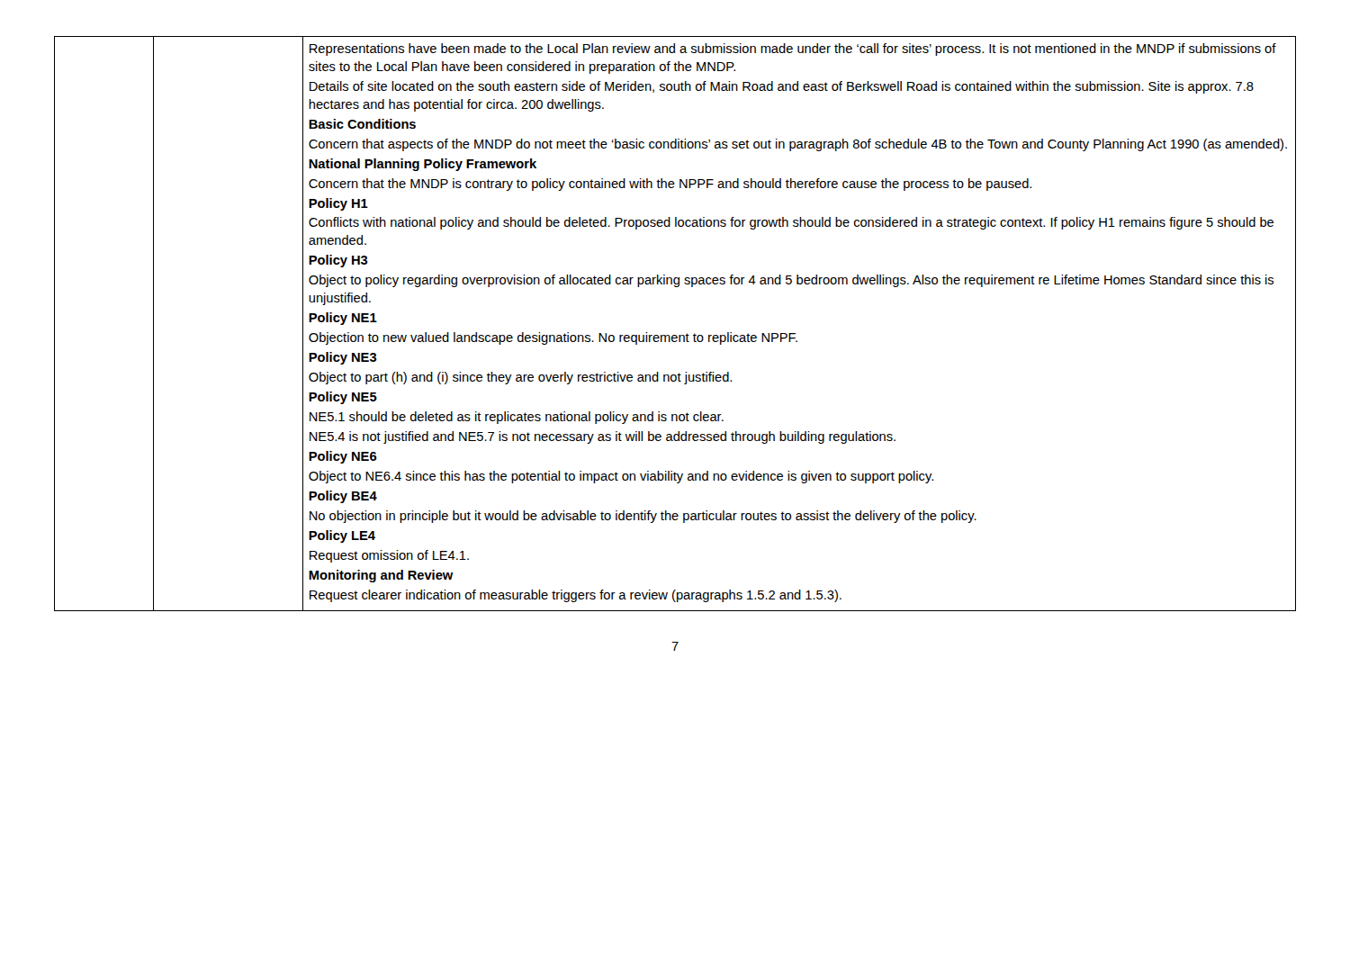| | | Representations have been made to the Local Plan review and a submission made under the ‘call for sites’ process. It is not mentioned in the MNDP if submissions of sites to the Local Plan have been considered in preparation of the MNDP. Details of site located on the south eastern side of Meriden, south of Main Road and east of Berkswell Road is contained within the submission. Site is approx. 7.8 hectares and has potential for circa. 200 dwellings. Basic Conditions Concern that aspects of the MNDP do not meet the ‘basic conditions’ as set out in paragraph 8of schedule 4B to the Town and County Planning Act 1990 (as amended). National Planning Policy Framework Concern that the MNDP is contrary to policy contained with the NPPF and should therefore cause the process to be paused. Policy H1 Conflicts with national policy and should be deleted. Proposed locations for growth should be considered in a strategic context. If policy H1 remains figure 5 should be amended. Policy H3 Object to policy regarding overprovision of allocated car parking spaces for 4 and 5 bedroom dwellings. Also the requirement re Lifetime Homes Standard since this is unjustified. Policy NE1 Objection to new valued landscape designations. No requirement to replicate NPPF. Policy NE3 Object to part (h) and (i) since they are overly restrictive and not justified. Policy NE5 NE5.1 should be deleted as it replicates national policy and is not clear. NE5.4 is not justified and NE5.7 is not necessary as it will be addressed through building regulations. Policy NE6 Object to NE6.4 since this has the potential to impact on viability and no evidence is given to support policy. Policy BE4 No objection in principle but it would be advisable to identify the particular routes to assist the delivery of the policy. Policy LE4 Request omission of LE4.1. Monitoring and Review Request clearer indication of measurable triggers for a review (paragraphs 1.5.2 and 1.5.3). |
7